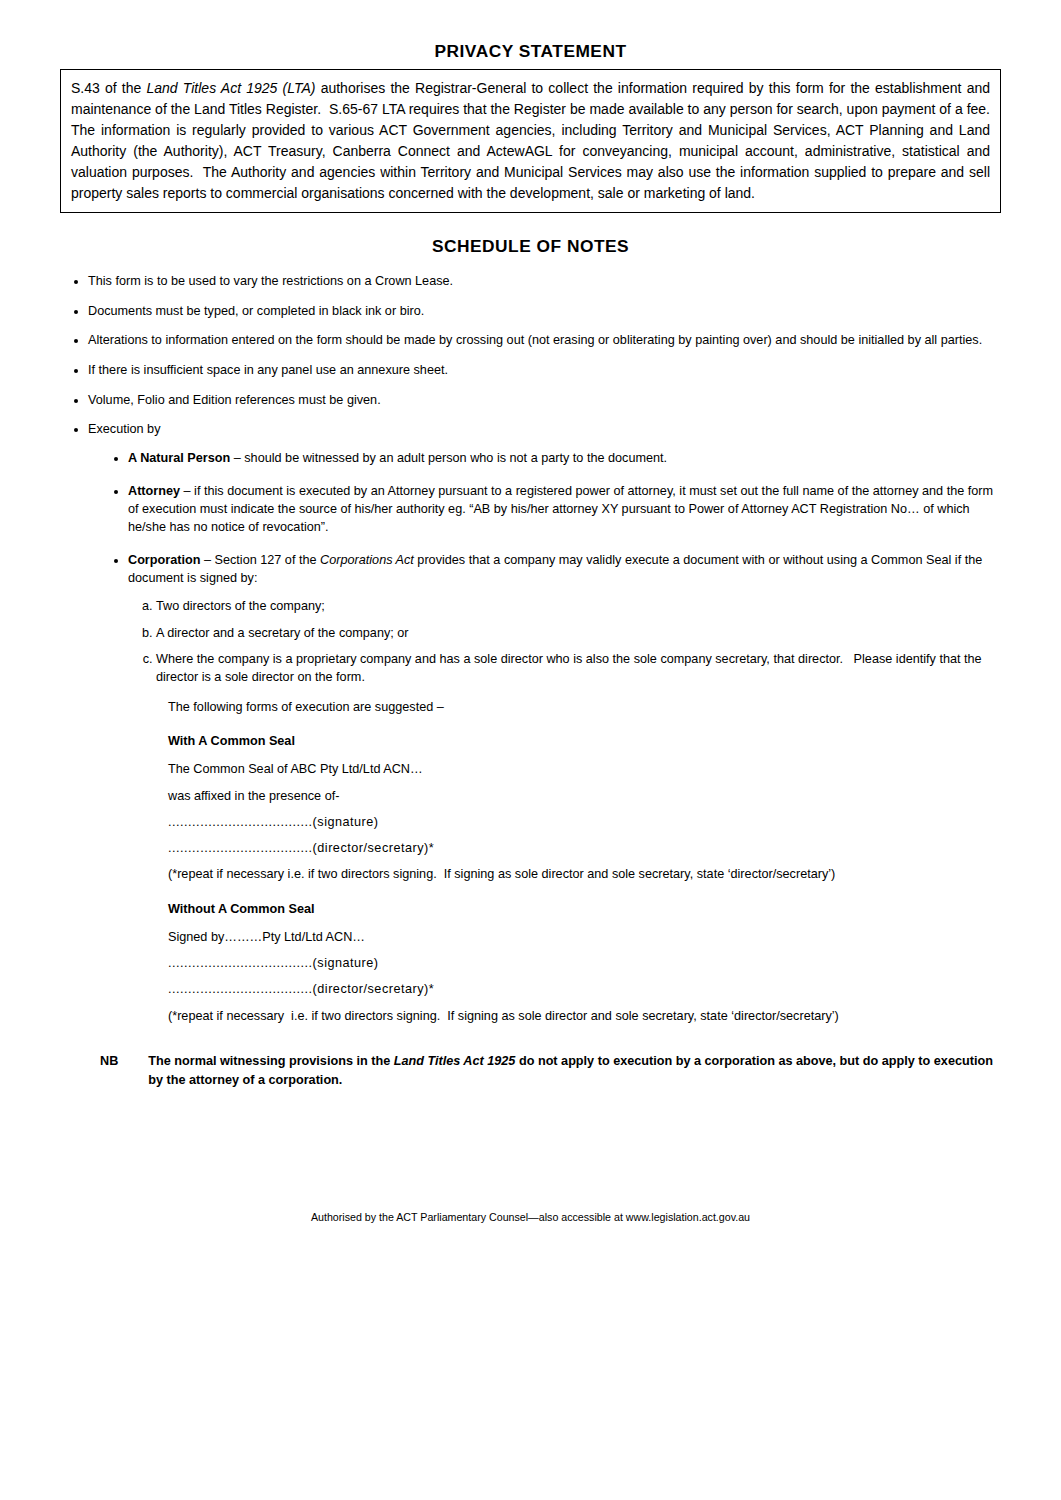PRIVACY STATEMENT
S.43 of the Land Titles Act 1925 (LTA) authorises the Registrar-General to collect the information required by this form for the establishment and maintenance of the Land Titles Register. S.65-67 LTA requires that the Register be made available to any person for search, upon payment of a fee. The information is regularly provided to various ACT Government agencies, including Territory and Municipal Services, ACT Planning and Land Authority (the Authority), ACT Treasury, Canberra Connect and ActewAGL for conveyancing, municipal account, administrative, statistical and valuation purposes. The Authority and agencies within Territory and Municipal Services may also use the information supplied to prepare and sell property sales reports to commercial organisations concerned with the development, sale or marketing of land.
SCHEDULE OF NOTES
This form is to be used to vary the restrictions on a Crown Lease.
Documents must be typed, or completed in black ink or biro.
Alterations to information entered on the form should be made by crossing out (not erasing or obliterating by painting over) and should be initialled by all parties.
If there is insufficient space in any panel use an annexure sheet.
Volume, Folio and Edition references must be given.
Execution by
A Natural Person – should be witnessed by an adult person who is not a party to the document.
Attorney – if this document is executed by an Attorney pursuant to a registered power of attorney, it must set out the full name of the attorney and the form of execution must indicate the source of his/her authority eg. “AB by his/her attorney XY pursuant to Power of Attorney ACT Registration No… of which he/she has no notice of revocation”.
Corporation – Section 127 of the Corporations Act provides that a company may validly execute a document with or without using a Common Seal if the document is signed by:
Two directors of the company;
A director and a secretary of the company; or
Where the company is a proprietary company and has a sole director who is also the sole company secretary, that director. Please identify that the director is a sole director on the form.
The following forms of execution are suggested –
With A Common Seal
The Common Seal of ABC Pty Ltd/Ltd ACN…
was affixed in the presence of-
....................................(signature)
....................................(director/secretary)*
(*repeat if necessary i.e. if two directors signing. If signing as sole director and sole secretary, state ‘director/secretary’)
Without A Common Seal
Signed by………Pty Ltd/Ltd ACN…
....................................(signature)
....................................(director/secretary)*
(*repeat if necessary i.e. if two directors signing. If signing as sole director and sole secretary, state ‘director/secretary’)
NB
The normal witnessing provisions in the Land Titles Act 1925 do not apply to execution by a corporation as above, but do apply to execution by the attorney of a corporation.
Authorised by the ACT Parliamentary Counsel—also accessible at www.legislation.act.gov.au